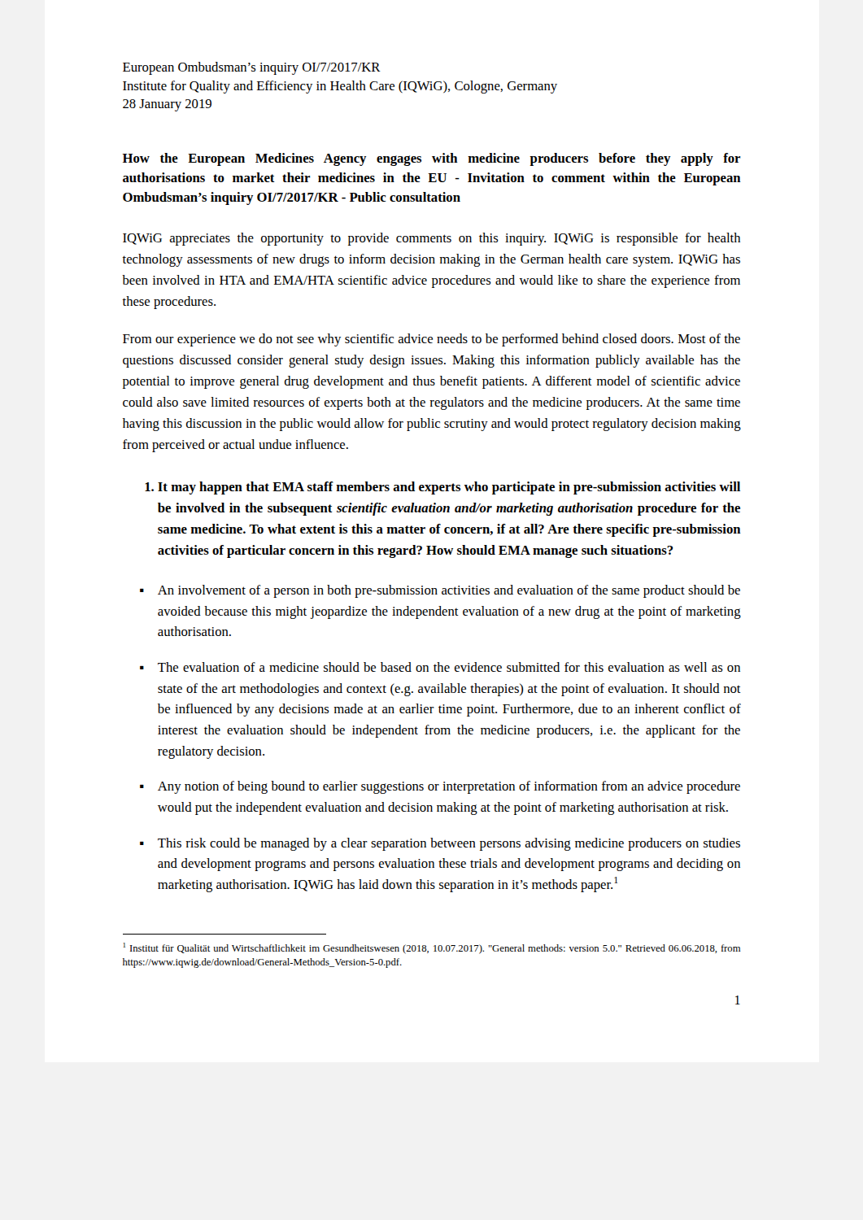European Ombudsman’s inquiry OI/7/2017/KR
Institute for Quality and Efficiency in Health Care (IQWiG), Cologne, Germany
28 January 2019
How the European Medicines Agency engages with medicine producers before they apply for authorisations to market their medicines in the EU - Invitation to comment within the European Ombudsman’s inquiry OI/7/2017/KR - Public consultation
IQWiG appreciates the opportunity to provide comments on this inquiry. IQWiG is responsible for health technology assessments of new drugs to inform decision making in the German health care system. IQWiG has been involved in HTA and EMA/HTA scientific advice procedures and would like to share the experience from these procedures.
From our experience we do not see why scientific advice needs to be performed behind closed doors. Most of the questions discussed consider general study design issues. Making this information publicly available has the potential to improve general drug development and thus benefit patients. A different model of scientific advice could also save limited resources of experts both at the regulators and the medicine producers. At the same time having this discussion in the public would allow for public scrutiny and would protect regulatory decision making from perceived or actual undue influence.
It may happen that EMA staff members and experts who participate in pre-submission activities will be involved in the subsequent scientific evaluation and/or marketing authorisation procedure for the same medicine. To what extent is this a matter of concern, if at all? Are there specific pre-submission activities of particular concern in this regard? How should EMA manage such situations?
An involvement of a person in both pre-submission activities and evaluation of the same product should be avoided because this might jeopardize the independent evaluation of a new drug at the point of marketing authorisation.
The evaluation of a medicine should be based on the evidence submitted for this evaluation as well as on state of the art methodologies and context (e.g. available therapies) at the point of evaluation. It should not be influenced by any decisions made at an earlier time point. Furthermore, due to an inherent conflict of interest the evaluation should be independent from the medicine producers, i.e. the applicant for the regulatory decision.
Any notion of being bound to earlier suggestions or interpretation of information from an advice procedure would put the independent evaluation and decision making at the point of marketing authorisation at risk.
This risk could be managed by a clear separation between persons advising medicine producers on studies and development programs and persons evaluation these trials and development programs and deciding on marketing authorisation. IQWiG has laid down this separation in it’s methods paper.1
1 Institut für Qualität und Wirtschaftlichkeit im Gesundheitswesen (2018, 10.07.2017). "General methods: version 5.0." Retrieved 06.06.2018, from https://www.iqwig.de/download/General-Methods_Version-5-0.pdf.
1